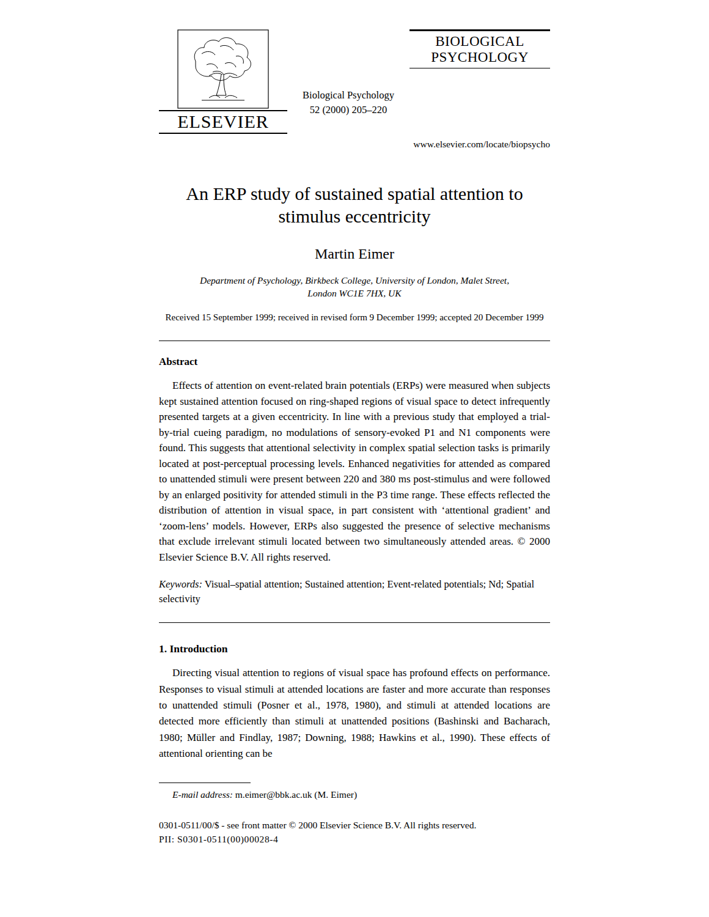ELSEVIER
Biological Psychology 52 (2000) 205–220
BIOLOGICAL
PSYCHOLOGY
www.elsevier.com/locate/biopsycho
An ERP study of sustained spatial attention to
stimulus eccentricity
Martin Eimer
Department of Psychology, Birkbeck College, University of London, Malet Street,
London WC1E 7HX, UK
Received 15 September 1999; received in revised form 9 December 1999; accepted 20 December 1999
Abstract
Effects of attention on event-related brain potentials (ERPs) were measured when subjects kept sustained attention focused on ring-shaped regions of visual space to detect infrequently presented targets at a given eccentricity. In line with a previous study that employed a trial-by-trial cueing paradigm, no modulations of sensory-evoked P1 and N1 components were found. This suggests that attentional selectivity in complex spatial selection tasks is primarily located at post-perceptual processing levels. Enhanced negativities for attended as compared to unattended stimuli were present between 220 and 380 ms post-stimulus and were followed by an enlarged positivity for attended stimuli in the P3 time range. These effects reflected the distribution of attention in visual space, in part consistent with ‘attentional gradient’ and ‘zoom-lens’ models. However, ERPs also suggested the presence of selective mechanisms that exclude irrelevant stimuli located between two simultaneously attended areas. © 2000 Elsevier Science B.V. All rights reserved.
Keywords: Visual–spatial attention; Sustained attention; Event-related potentials; Nd; Spatial selectivity
1. Introduction
Directing visual attention to regions of visual space has profound effects on performance. Responses to visual stimuli at attended locations are faster and more accurate than responses to unattended stimuli (Posner et al., 1978, 1980), and stimuli at attended locations are detected more efficiently than stimuli at unattended positions (Bashinski and Bacharach, 1980; Müller and Findlay, 1987; Downing, 1988; Hawkins et al., 1990). These effects of attentional orienting can be
E-mail address: m.eimer@bbk.ac.uk (M. Eimer)
0301-0511/00/$ - see front matter © 2000 Elsevier Science B.V. All rights reserved.
PII: S0301-0511(00)00028-4